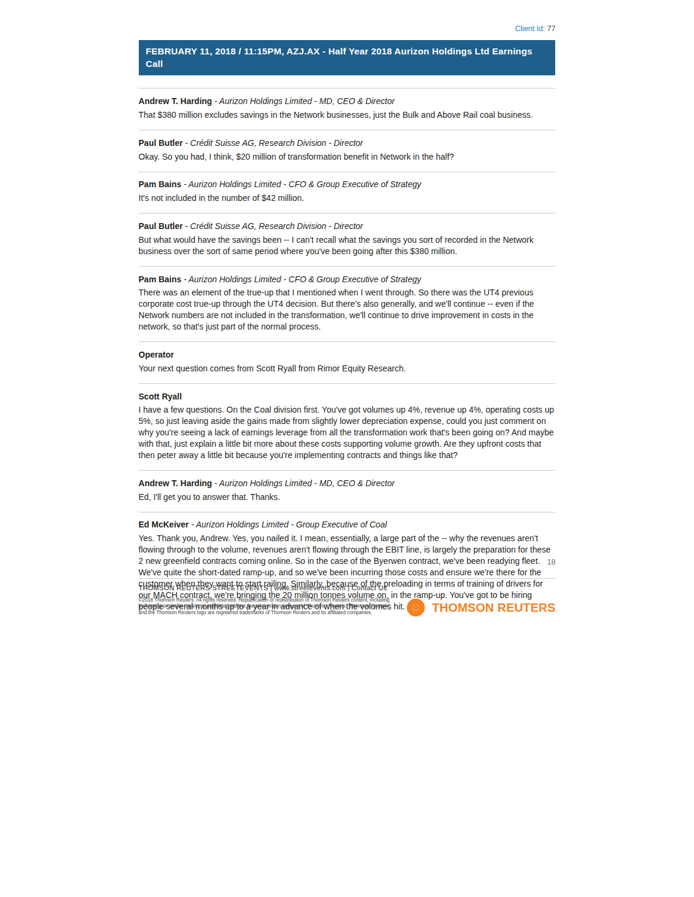Client Id: 77
FEBRUARY 11, 2018 / 11:15PM, AZJ.AX - Half Year 2018 Aurizon Holdings Ltd Earnings Call
Andrew T. Harding - Aurizon Holdings Limited - MD, CEO & Director
That $380 million excludes savings in the Network businesses, just the Bulk and Above Rail coal business.
Paul Butler - Crédit Suisse AG, Research Division - Director
Okay. So you had, I think, $20 million of transformation benefit in Network in the half?
Pam Bains - Aurizon Holdings Limited - CFO & Group Executive of Strategy
It's not included in the number of $42 million.
Paul Butler - Crédit Suisse AG, Research Division - Director
But what would have the savings been -- I can't recall what the savings you sort of recorded in the Network business over the sort of same period where you've been going after this $380 million.
Pam Bains - Aurizon Holdings Limited - CFO & Group Executive of Strategy
There was an element of the true-up that I mentioned when I went through. So there was the UT4 previous corporate cost true-up through the UT4 decision. But there's also generally, and we'll continue -- even if the Network numbers are not included in the transformation, we'll continue to drive improvement in costs in the network, so that's just part of the normal process.
Operator
Your next question comes from Scott Ryall from Rimor Equity Research.
Scott Ryall
I have a few questions. On the Coal division first. You've got volumes up 4%, revenue up 4%, operating costs up 5%, so just leaving aside the gains made from slightly lower depreciation expense, could you just comment on why you're seeing a lack of earnings leverage from all the transformation work that's been going on? And maybe with that, just explain a little bit more about these costs supporting volume growth. Are they upfront costs that then peter away a little bit because you're implementing contracts and things like that?
Andrew T. Harding - Aurizon Holdings Limited - MD, CEO & Director
Ed, I'll get you to answer that. Thanks.
Ed McKeiver - Aurizon Holdings Limited - Group Executive of Coal
Yes. Thank you, Andrew. Yes, you nailed it. I mean, essentially, a large part of the -- why the revenues aren't flowing through to the volume, revenues aren't flowing through the EBIT line, is largely the preparation for these 2 new greenfield contracts coming online. So in the case of the Byerwen contract, we've been readying fleet. We've quite the short-dated ramp-up, and so we've been incurring those costs and ensure we're there for the customer when they want to start railing. Similarly, because of the preloading in terms of training of drivers for our MACH contract, we're bringing the 20 million tonnes volume on, in the ramp-up. You've got to be hiring people several months up to a year in advance of when the volumes hit.
18
THOMSON REUTERS STREETEVENTS | www.streetevents.com | Contact Us
©2018 Thomson Reuters. All rights reserved. Republication or redistribution of Thomson Reuters content, including by framing or similar means, is prohibited without the prior written consent of Thomson Reuters. 'Thomson Reuters' and the Thomson Reuters logo are registered trademarks of Thomson Reuters and its affiliated companies.
THOMSON REUTERS